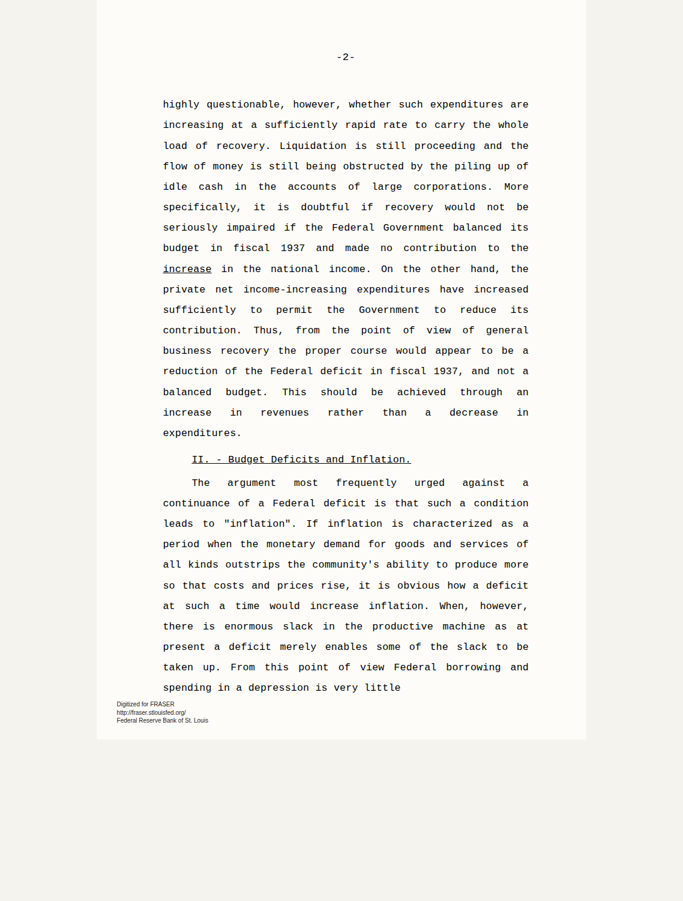-2-
highly questionable, however, whether such expenditures are increasing at a sufficiently rapid rate to carry the whole load of recovery. Liquidation is still proceeding and the flow of money is still being obstructed by the piling up of idle cash in the accounts of large corporations. More specifically, it is doubtful if recovery would not be seriously impaired if the Federal Government balanced its budget in fiscal 1937 and made no contribution to the increase in the national income. On the other hand, the private net income-increasing expenditures have increased sufficiently to permit the Government to reduce its contribution. Thus, from the point of view of general business recovery the proper course would appear to be a reduction of the Federal deficit in fiscal 1937, and not a balanced budget. This should be achieved through an increase in revenues rather than a decrease in expenditures.
II. - Budget Deficits and Inflation.
The argument most frequently urged against a continuance of a Federal deficit is that such a condition leads to "inflation". If inflation is characterized as a period when the monetary demand for goods and services of all kinds outstrips the community's ability to produce more so that costs and prices rise, it is obvious how a deficit at such a time would increase inflation. When, however, there is enormous slack in the productive machine as at present a deficit merely enables some of the slack to be taken up. From this point of view Federal borrowing and spending in a depression is very little
Digitized for FRASER
http://fraser.stlouisfed.org/
Federal Reserve Bank of St. Louis